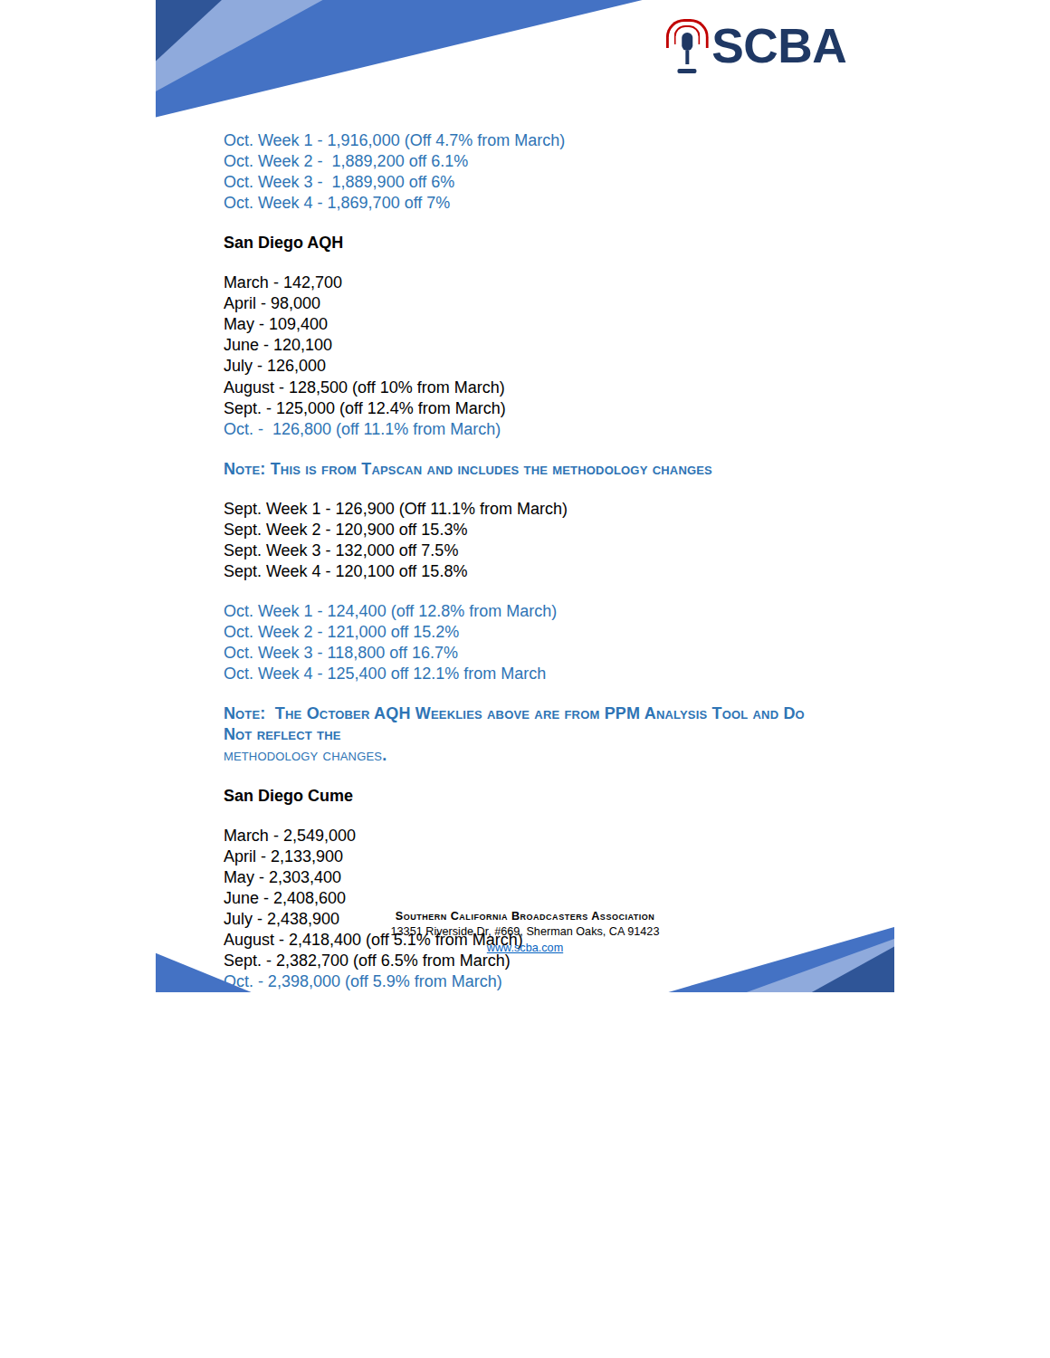SCBA
Oct. Week 1 - 1,916,000 (Off 4.7% from March)
Oct. Week 2 - 1,889,200 off 6.1%
Oct. Week 3 - 1,889,900 off 6%
Oct. Week 4 - 1,869,700 off 7%
San Diego AQH
March - 142,700
April - 98,000
May - 109,400
June - 120,100
July - 126,000
August - 128,500 (off 10% from March)
Sept. - 125,000 (off 12.4% from March)
Oct. - 126,800 (off 11.1% from March)
Note: This is from Tapscan and includes the methodology changes
Sept. Week 1 - 126,900 (Off 11.1% from March)
Sept. Week 2 - 120,900 off 15.3%
Sept. Week 3 - 132,000 off 7.5%
Sept. Week 4 - 120,100 off 15.8%
Oct. Week 1 - 124,400 (off 12.8% from March)
Oct. Week 2 - 121,000 off 15.2%
Oct. Week 3 - 118,800 off 16.7%
Oct. Week 4 - 125,400 off 12.1% from March
Note: The October AQH Weeklies above are from PPM Analysis Tool and Do Not reflect the
methodology changes.
San Diego Cume
March - 2,549,000
April - 2,133,900
May - 2,303,400
June - 2,408,600
July - 2,438,900
August - 2,418,400 (off 5.1% from March)
Sept. - 2,382,700 (off 6.5% from March)
Oct. - 2,398,000 (off 5.9% from March)
Southern California Broadcasters Association
13351 Riverside Dr, #669, Sherman Oaks, CA 91423
www.scba.com